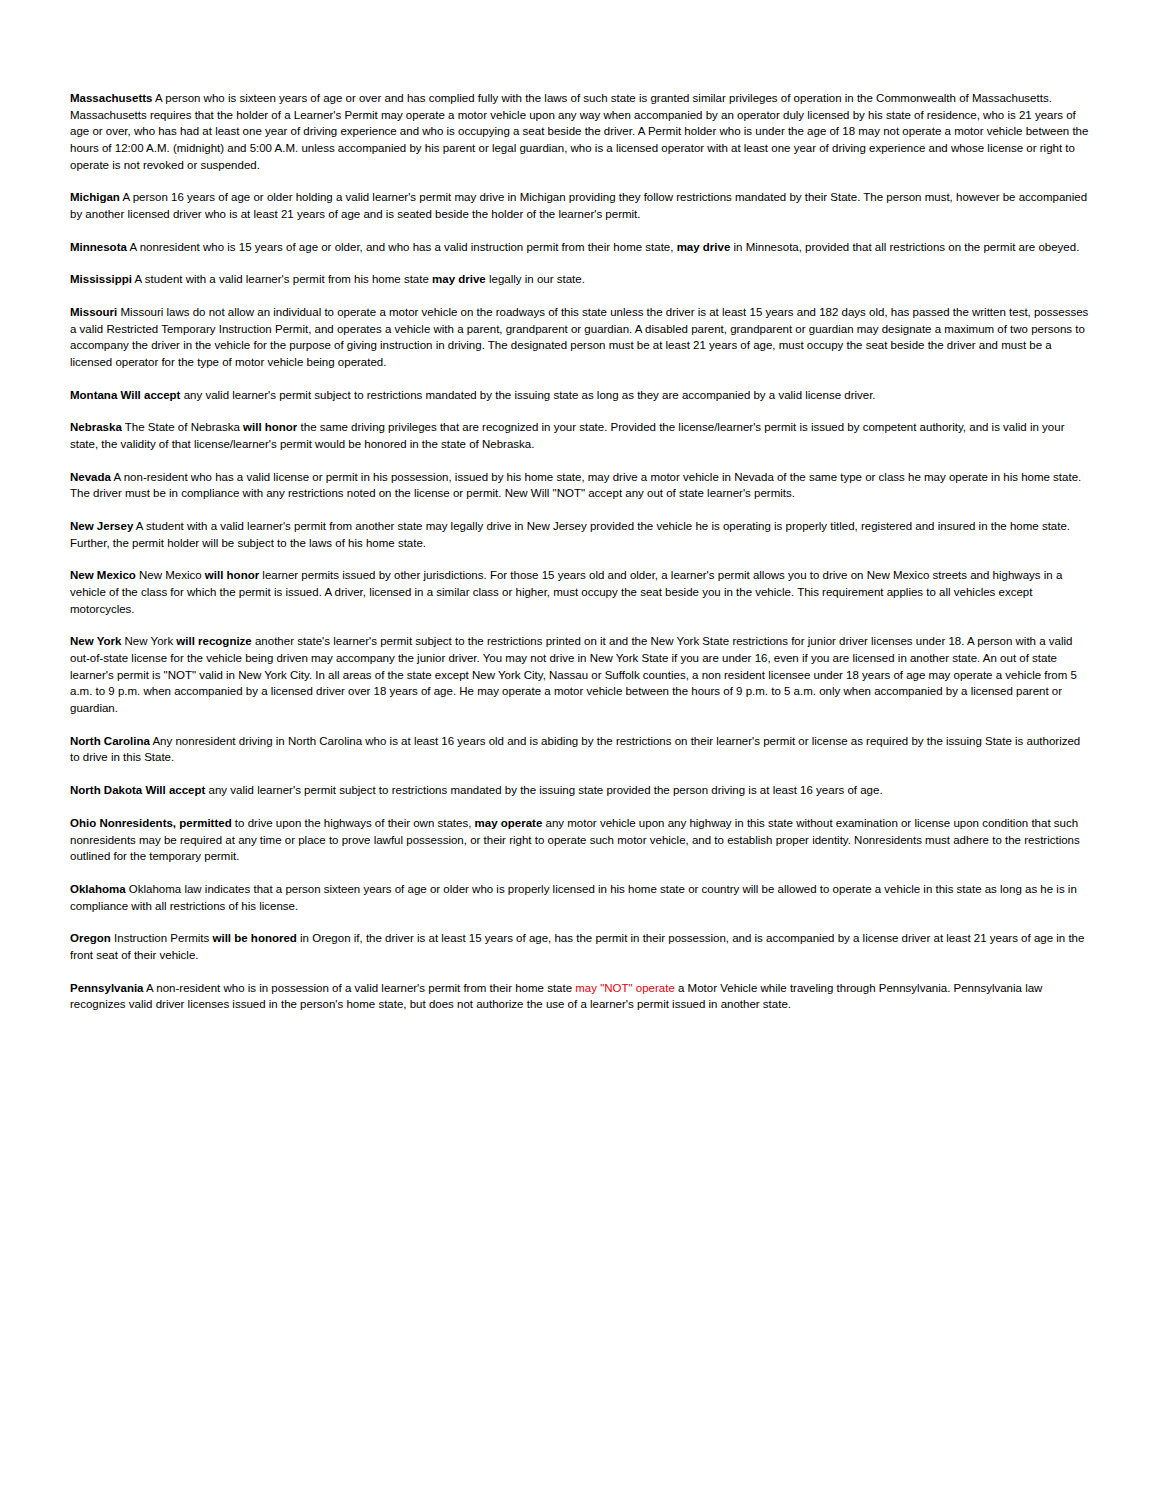Massachusetts A person who is sixteen years of age or over and has complied fully with the laws of such state is granted similar privileges of operation in the Commonwealth of Massachusetts. Massachusetts requires that the holder of a Learner's Permit may operate a motor vehicle upon any way when accompanied by an operator duly licensed by his state of residence, who is 21 years of age or over, who has had at least one year of driving experience and who is occupying a seat beside the driver. A Permit holder who is under the age of 18 may not operate a motor vehicle between the hours of 12:00 A.M. (midnight) and 5:00 A.M. unless accompanied by his parent or legal guardian, who is a licensed operator with at least one year of driving experience and whose license or right to operate is not revoked or suspended.
Michigan A person 16 years of age or older holding a valid learner's permit may drive in Michigan providing they follow restrictions mandated by their State. The person must, however be accompanied by another licensed driver who is at least 21 years of age and is seated beside the holder of the learner's permit.
Minnesota A nonresident who is 15 years of age or older, and who has a valid instruction permit from their home state, may drive in Minnesota, provided that all restrictions on the permit are obeyed.
Mississippi A student with a valid learner's permit from his home state may drive legally in our state.
Missouri Missouri laws do not allow an individual to operate a motor vehicle on the roadways of this state unless the driver is at least 15 years and 182 days old, has passed the written test, possesses a valid Restricted Temporary Instruction Permit, and operates a vehicle with a parent, grandparent or guardian. A disabled parent, grandparent or guardian may designate a maximum of two persons to accompany the driver in the vehicle for the purpose of giving instruction in driving. The designated person must be at least 21 years of age, must occupy the seat beside the driver and must be a licensed operator for the type of motor vehicle being operated.
Montana Will accept any valid learner's permit subject to restrictions mandated by the issuing state as long as they are accompanied by a valid license driver.
Nebraska The State of Nebraska will honor the same driving privileges that are recognized in your state. Provided the license/learner's permit is issued by competent authority, and is valid in your state, the validity of that license/learner's permit would be honored in the state of Nebraska.
Nevada A non-resident who has a valid license or permit in his possession, issued by his home state, may drive a motor vehicle in Nevada of the same type or class he may operate in his home state. The driver must be in compliance with any restrictions noted on the license or permit. New Will "NOT" accept any out of state learner's permits.
New Jersey A student with a valid learner's permit from another state may legally drive in New Jersey provided the vehicle he is operating is properly titled, registered and insured in the home state. Further, the permit holder will be subject to the laws of his home state.
New Mexico New Mexico will honor learner permits issued by other jurisdictions. For those 15 years old and older, a learner's permit allows you to drive on New Mexico streets and highways in a vehicle of the class for which the permit is issued. A driver, licensed in a similar class or higher, must occupy the seat beside you in the vehicle. This requirement applies to all vehicles except motorcycles.
New York New York will recognize another state's learner's permit subject to the restrictions printed on it and the New York State restrictions for junior driver licenses under 18. A person with a valid out-of-state license for the vehicle being driven may accompany the junior driver. You may not drive in New York State if you are under 16, even if you are licensed in another state. An out of state learner's permit is "NOT" valid in New York City. In all areas of the state except New York City, Nassau or Suffolk counties, a non resident licensee under 18 years of age may operate a vehicle from 5 a.m. to 9 p.m. when accompanied by a licensed driver over 18 years of age. He may operate a motor vehicle between the hours of 9 p.m. to 5 a.m. only when accompanied by a licensed parent or guardian.
North Carolina Any nonresident driving in North Carolina who is at least 16 years old and is abiding by the restrictions on their learner's permit or license as required by the issuing State is authorized to drive in this State.
North Dakota Will accept any valid learner's permit subject to restrictions mandated by the issuing state provided the person driving is at least 16 years of age.
Ohio Nonresidents, permitted to drive upon the highways of their own states, may operate any motor vehicle upon any highway in this state without examination or license upon condition that such nonresidents may be required at any time or place to prove lawful possession, or their right to operate such motor vehicle, and to establish proper identity. Nonresidents must adhere to the restrictions outlined for the temporary permit.
Oklahoma Oklahoma law indicates that a person sixteen years of age or older who is properly licensed in his home state or country will be allowed to operate a vehicle in this state as long as he is in compliance with all restrictions of his license.
Oregon Instruction Permits will be honored in Oregon if, the driver is at least 15 years of age, has the permit in their possession, and is accompanied by a license driver at least 21 years of age in the front seat of their vehicle.
Pennsylvania A non-resident who is in possession of a valid learner's permit from their home state may "NOT" operate a Motor Vehicle while traveling through Pennsylvania. Pennsylvania law recognizes valid driver licenses issued in the person's home state, but does not authorize the use of a learner's permit issued in another state.